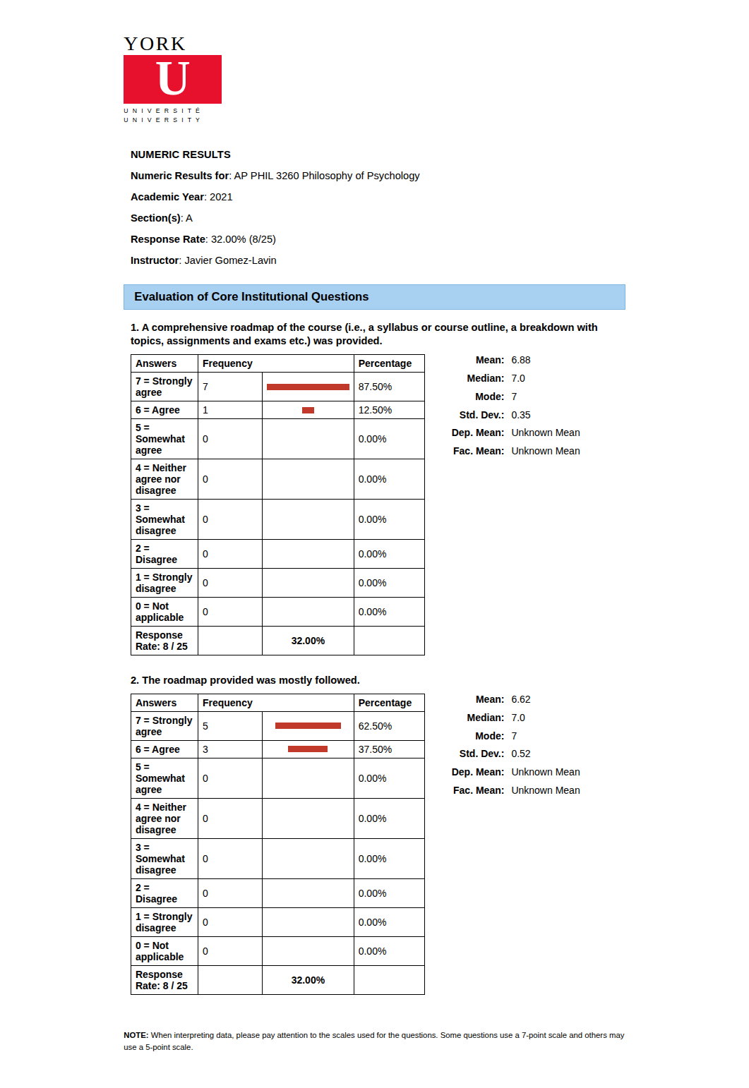YORK
U
U N I V E R S I T É U N I V E R S I T Y
NUMERIC RESULTS
Numeric Results for: AP PHIL 3260 Philosophy of Psychology
Academic Year: 2021
Section(s): A
Response Rate: 32.00% (8/25)
Instructor: Javier Gomez-Lavin
Evaluation of Core Institutional Questions
1. A comprehensive roadmap of the course (i.e., a syllabus or course outline, a breakdown with topics, assignments and exams etc.) was provided.
| Answers | Frequency | Percentage |
| --- | --- | --- |
| 7 = Strongly agree | 7 | | 87.50% |
| 6 = Agree | 1 | | 12.50% |
| 5 = Somewhat agree | 0 | | 0.00% |
| 4 = Neither agree nor disagree | 0 | | 0.00% |
| 3 = Somewhat disagree | 0 | | 0.00% |
| 2 = Disagree | 0 | | 0.00% |
| 1 = Strongly disagree | 0 | | 0.00% |
| 0 = Not applicable | 0 | | 0.00% |
| Response Rate: 8 / 25 | | 32.00% | |
Mean:
6.88
Median:
7.0
Mode:
7
Std. Dev.:
0.35
Dep. Mean:
Unknown Mean
Fac. Mean:
Unknown Mean
2. The roadmap provided was mostly followed.
| Answers | Frequency | Percentage |
| --- | --- | --- |
| 7 = Strongly agree | 5 | | 62.50% |
| 6 = Agree | 3 | | 37.50% |
| 5 = Somewhat agree | 0 | | 0.00% |
| 4 = Neither agree nor disagree | 0 | | 0.00% |
| 3 = Somewhat disagree | 0 | | 0.00% |
| 2 = Disagree | 0 | | 0.00% |
| 1 = Strongly disagree | 0 | | 0.00% |
| 0 = Not applicable | 0 | | 0.00% |
| Response Rate: 8 / 25 | | 32.00% | |
Mean:
6.62
Median:
7.0
Mode:
7
Std. Dev.:
0.52
Dep. Mean:
Unknown Mean
Fac. Mean:
Unknown Mean
NOTE: When interpreting data, please pay attention to the scales used for the questions. Some questions use a 7-point scale and others may use a 5-point scale.